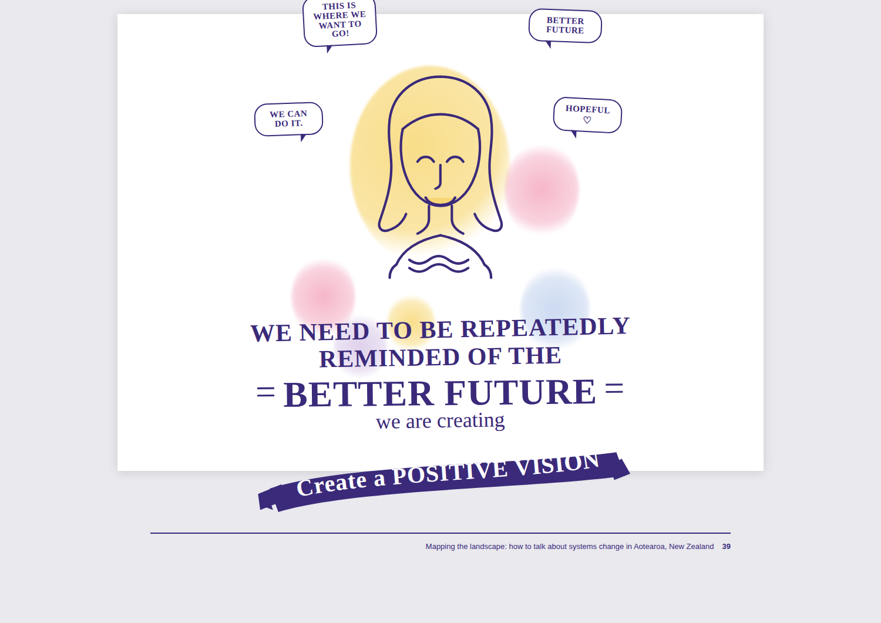This is where we want to go!
Better future
We can do it.
Hopeful♡
We need to be repeatedly
reminded of the =Better Future= we are creating
Create a POSITIVE VISION
Illustration: a smiling person thinking “This is where we want to go!”, “Better future”, “We can do it.” and “Hopeful”. Hand-lettered text reads: We need to be repeatedly reminded of the better future we are creating. Ribbon banner: Create a positive vision.
Mapping the landscape: how to talk about systems change in Aotearoa, New Zealand 39